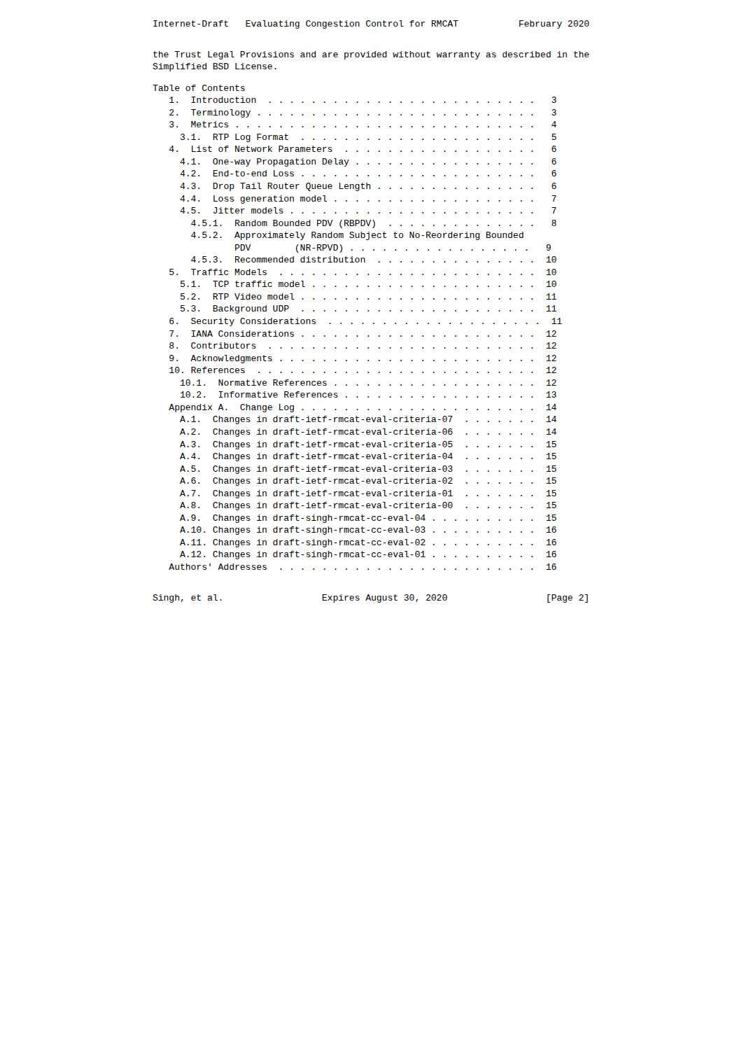Internet-Draft Evaluating Congestion Control for RMCAT February 2020
the Trust Legal Provisions and are provided without warranty as described in the Simplified BSD License.
Table of Contents
   1.  Introduction  . . . . . . . . . . . . . . . . . . . . . . . . .   3
   2.  Terminology . . . . . . . . . . . . . . . . . . . . . . . . . .   3
   3.  Metrics . . . . . . . . . . . . . . . . . . . . . . . . . . . .   4
     3.1.  RTP Log Format  . . . . . . . . . . . . . . . . . . . . . .   5
   4.  List of Network Parameters  . . . . . . . . . . . . . . . . . .   6
     4.1.  One-way Propagation Delay . . . . . . . . . . . . . . . . .   6
     4.2.  End-to-end Loss . . . . . . . . . . . . . . . . . . . . . .   6
     4.3.  Drop Tail Router Queue Length . . . . . . . . . . . . . . .   6
     4.4.  Loss generation model . . . . . . . . . . . . . . . . . . .   7
     4.5.  Jitter models . . . . . . . . . . . . . . . . . . . . . . .   7
       4.5.1.  Random Bounded PDV (RBPDV)  . . . . . . . . . . . . . .   8
       4.5.2.  Approximately Random Subject to No-Reordering Bounded
               PDV        (NR-RPVD) . . . . . . . . . . . . . . . . .   9
       4.5.3.  Recommended distribution  . . . . . . . . . . . . . . .  10
   5.  Traffic Models  . . . . . . . . . . . . . . . . . . . . . . . .  10
     5.1.  TCP traffic model . . . . . . . . . . . . . . . . . . . . .  10
     5.2.  RTP Video model . . . . . . . . . . . . . . . . . . . . . .  11
     5.3.  Background UDP  . . . . . . . . . . . . . . . . . . . . . .  11
   6.  Security Considerations  . . . . . . . . . . . . . . . . . . . .  11
   7.  IANA Considerations . . . . . . . . . . . . . . . . . . . . . .  12
   8.  Contributors  . . . . . . . . . . . . . . . . . . . . . . . . .  12
   9.  Acknowledgments . . . . . . . . . . . . . . . . . . . . . . . .  12
   10. References  . . . . . . . . . . . . . . . . . . . . . . . . . .  12
     10.1.  Normative References . . . . . . . . . . . . . . . . . . .  12
     10.2.  Informative References . . . . . . . . . . . . . . . . . .  13
   Appendix A.  Change Log . . . . . . . . . . . . . . . . . . . . . .  14
     A.1.  Changes in draft-ietf-rmcat-eval-criteria-07  . . . . . . .  14
     A.2.  Changes in draft-ietf-rmcat-eval-criteria-06  . . . . . . .  14
     A.3.  Changes in draft-ietf-rmcat-eval-criteria-05  . . . . . . .  15
     A.4.  Changes in draft-ietf-rmcat-eval-criteria-04  . . . . . . .  15
     A.5.  Changes in draft-ietf-rmcat-eval-criteria-03  . . . . . . .  15
     A.6.  Changes in draft-ietf-rmcat-eval-criteria-02  . . . . . . .  15
     A.7.  Changes in draft-ietf-rmcat-eval-criteria-01  . . . . . . .  15
     A.8.  Changes in draft-ietf-rmcat-eval-criteria-00  . . . . . . .  15
     A.9.  Changes in draft-singh-rmcat-cc-eval-04 . . . . . . . . . .  15
     A.10. Changes in draft-singh-rmcat-cc-eval-03 . . . . . . . . . .  16
     A.11. Changes in draft-singh-rmcat-cc-eval-02 . . . . . . . . . .  16
     A.12. Changes in draft-singh-rmcat-cc-eval-01 . . . . . . . . . .  16
   Authors' Addresses  . . . . . . . . . . . . . . . . . . . . . . . .  16
Singh, et al. Expires August 30, 2020 [Page 2]